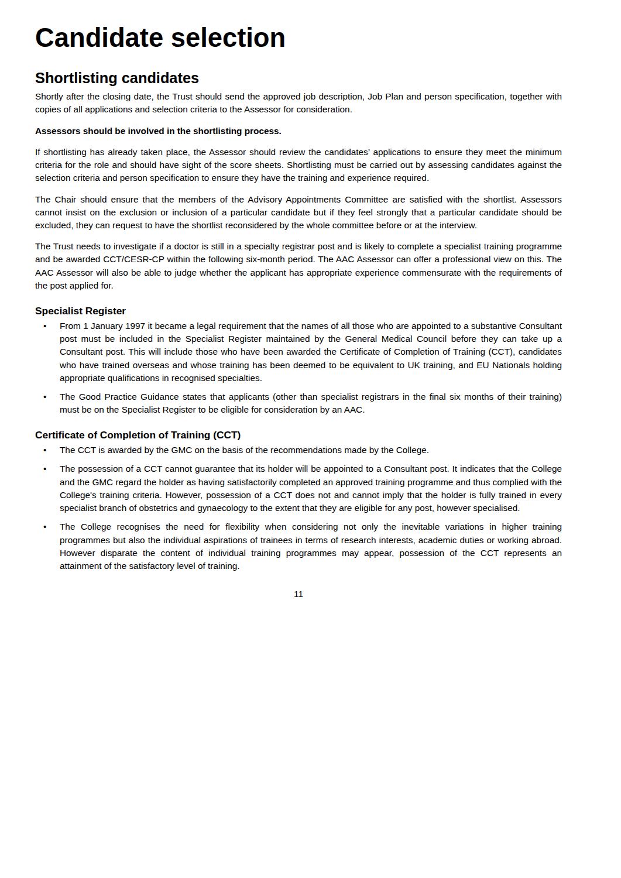Candidate selection
Shortlisting candidates
Shortly after the closing date, the Trust should send the approved job description, Job Plan and person specification, together with copies of all applications and selection criteria to the Assessor for consideration.
Assessors should be involved in the shortlisting process.
If shortlisting has already taken place, the Assessor should review the candidates’ applications to ensure they meet the minimum criteria for the role and should have sight of the score sheets. Shortlisting must be carried out by assessing candidates against the selection criteria and person specification to ensure they have the training and experience required.
The Chair should ensure that the members of the Advisory Appointments Committee are satisfied with the shortlist. Assessors cannot insist on the exclusion or inclusion of a particular candidate but if they feel strongly that a particular candidate should be excluded, they can request to have the shortlist reconsidered by the whole committee before or at the interview.
The Trust needs to investigate if a doctor is still in a specialty registrar post and is likely to complete a specialist training programme and be awarded CCT/CESR-CP within the following six-month period. The AAC Assessor can offer a professional view on this. The AAC Assessor will also be able to judge whether the applicant has appropriate experience commensurate with the requirements of the post applied for.
Specialist Register
From 1 January 1997 it became a legal requirement that the names of all those who are appointed to a substantive Consultant post must be included in the Specialist Register maintained by the General Medical Council before they can take up a Consultant post. This will include those who have been awarded the Certificate of Completion of Training (CCT), candidates who have trained overseas and whose training has been deemed to be equivalent to UK training, and EU Nationals holding appropriate qualifications in recognised specialties.
The Good Practice Guidance states that applicants (other than specialist registrars in the final six months of their training) must be on the Specialist Register to be eligible for consideration by an AAC.
Certificate of Completion of Training (CCT)
The CCT is awarded by the GMC on the basis of the recommendations made by the College.
The possession of a CCT cannot guarantee that its holder will be appointed to a Consultant post. It indicates that the College and the GMC regard the holder as having satisfactorily completed an approved training programme and thus complied with the College's training criteria. However, possession of a CCT does not and cannot imply that the holder is fully trained in every specialist branch of obstetrics and gynaecology to the extent that they are eligible for any post, however specialised.
The College recognises the need for flexibility when considering not only the inevitable variations in higher training programmes but also the individual aspirations of trainees in terms of research interests, academic duties or working abroad. However disparate the content of individual training programmes may appear, possession of the CCT represents an attainment of the satisfactory level of training.
11